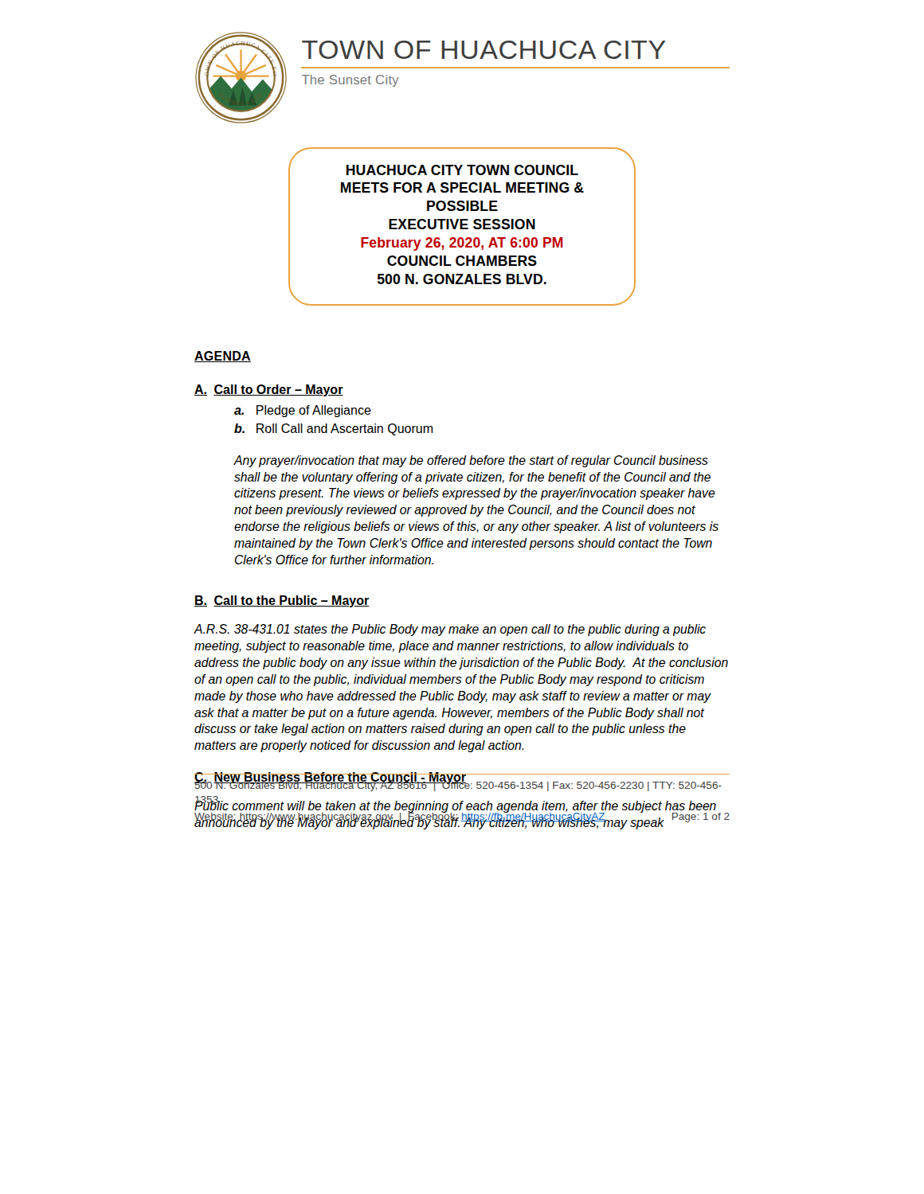THE TOWN OF HUACHUCA CITY Est. 1958 SUNSET CITY
TOWN OF HUACHUCA CITY
The Sunset City
HUACHUCA CITY TOWN COUNCIL
MEETS FOR A SPECIAL MEETING & POSSIBLE
EXECUTIVE SESSION
February 26, 2020, AT 6:00 PM
COUNCIL CHAMBERS
500 N. GONZALES BLVD.
AGENDA
A. Call to Order – Mayor
a. Pledge of Allegiance
b. Roll Call and Ascertain Quorum
Any prayer/invocation that may be offered before the start of regular Council business shall be the voluntary offering of a private citizen, for the benefit of the Council and the citizens present. The views or beliefs expressed by the prayer/invocation speaker have not been previously reviewed or approved by the Council, and the Council does not endorse the religious beliefs or views of this, or any other speaker. A list of volunteers is maintained by the Town Clerk's Office and interested persons should contact the Town Clerk's Office for further information.
B. Call to the Public – Mayor
A.R.S. 38-431.01 states the Public Body may make an open call to the public during a public meeting, subject to reasonable time, place and manner restrictions, to allow individuals to address the public body on any issue within the jurisdiction of the Public Body. At the conclusion of an open call to the public, individual members of the Public Body may respond to criticism made by those who have addressed the Public Body, may ask staff to review a matter or may ask that a matter be put on a future agenda. However, members of the Public Body shall not discuss or take legal action on matters raised during an open call to the public unless the matters are properly noticed for discussion and legal action.
C. New Business Before the Council - Mayor
Public comment will be taken at the beginning of each agenda item, after the subject has been announced by the Mayor and explained by staff. Any citizen, who wishes, may speak
500 N. Gonzales Blvd, Huachuca City, AZ 85616 | Office: 520-456-1354 | Fax: 520-456-2230 | TTY: 520-456-1353
Website: https://www.huachucacityaz.gov | Facebook: https://fb.me/HuachucaCityAZ Page: 1 of 2